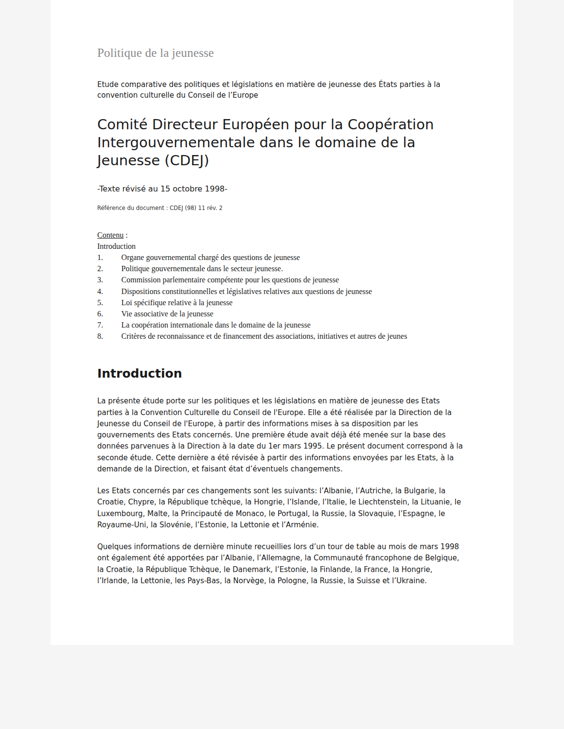Politique de la jeunesse
Etude comparative des politiques et législations en matière de jeunesse des États parties à la convention culturelle du Conseil de l’Europe
Comité Directeur Européen pour la Coopération Intergouvernementale dans le domaine de la Jeunesse (CDEJ)
-Texte révisé au 15 octobre 1998-
Référence du document : CDEJ (98) 11 rév. 2
Contenu :
Introduction
1. Organe gouvernemental chargé des questions de jeunesse
2. Politique gouvernementale dans le secteur jeunesse.
3. Commission parlementaire compétente pour les questions de jeunesse
4. Dispositions constitutionnelles et législatives relatives aux questions de jeunesse
5. Loi spécifique relative à la jeunesse
6. Vie associative de la jeunesse
7. La coopération internationale dans le domaine de la jeunesse
8. Critères de reconnaissance et de financement des associations, initiatives et autres de jeunes
Introduction
La présente étude porte sur les politiques et les législations en matière de jeunesse des Etats parties à la Convention Culturelle du Conseil de l'Europe. Elle a été réalisée par la Direction de la Jeunesse du Conseil de l'Europe, à partir des informations mises à sa disposition par les gouvernements des Etats concernés. Une première étude avait déjà été menée sur la base des données parvenues à la Direction à la date du 1er mars 1995. Le présent document correspond à la seconde étude. Cette dernière a été révisée à partir des informations envoyées par les Etats, à la demande de la Direction, et faisant état d’éventuels changements.
Les Etats concernés par ces changements sont les suivants: l’Albanie, l’Autriche, la Bulgarie, la Croatie, Chypre, la République tchèque, la Hongrie, l’Islande, l’Italie, le Liechtenstein, la Lituanie, le Luxembourg, Malte, la Principauté de Monaco, le Portugal, la Russie, la Slovaquie, l’Espagne, le Royaume-Uni, la Slovénie, l’Estonie, la Lettonie et l’Arménie.
Quelques informations de dernière minute recueillies lors d’un tour de table au mois de mars 1998 ont également été apportées par l’Albanie, l’Allemagne, la Communauté francophone de Belgique, la Croatie, la République Tchèque, le Danemark, l’Estonie, la Finlande, la France, la Hongrie, l’Irlande, la Lettonie, les Pays-Bas, la Norvège, la Pologne, la Russie, la Suisse et l’Ukraine.